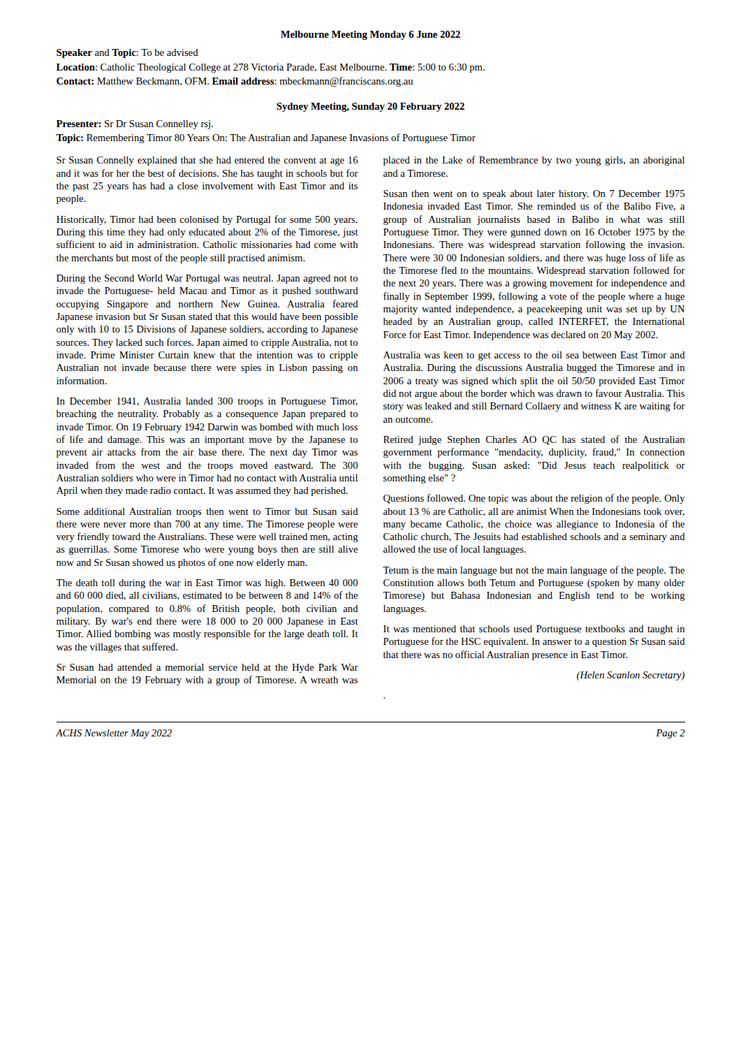Melbourne Meeting Monday 6 June 2022
Speaker and Topic: To be advised
Location: Catholic Theological College at 278 Victoria Parade, East Melbourne. Time: 5:00 to 6:30 pm.
Contact: Matthew Beckmann, OFM. Email address: mbeckmann@franciscans.org.au
Sydney Meeting, Sunday 20 February 2022
Presenter: Sr Dr Susan Connelley rsj.
Topic: Remembering Timor 80 Years On: The Australian and Japanese Invasions of Portuguese Timor
Sr Susan Connelly explained that she had entered the convent at age 16 and it was for her the best of decisions. She has taught in schools but for the past 25 years has had a close involvement with East Timor and its people.
Historically, Timor had been colonised by Portugal for some 500 years. During this time they had only educated about 2% of the Timorese, just sufficient to aid in administration. Catholic missionaries had come with the merchants but most of the people still practised animism.
During the Second World War Portugal was neutral. Japan agreed not to invade the Portuguese- held Macau and Timor as it pushed southward occupying Singapore and northern New Guinea. Australia feared Japanese invasion but Sr Susan stated that this would have been possible only with 10 to 15 Divisions of Japanese soldiers, according to Japanese sources. They lacked such forces. Japan aimed to cripple Australia, not to invade. Prime Minister Curtain knew that the intention was to cripple Australian not invade because there were spies in Lisbon passing on information.
In December 1941, Australia landed 300 troops in Portuguese Timor, breaching the neutrality. Probably as a consequence Japan prepared to invade Timor. On 19 February 1942 Darwin was bombed with much loss of life and damage. This was an important move by the Japanese to prevent air attacks from the air base there. The next day Timor was invaded from the west and the troops moved eastward. The 300 Australian soldiers who were in Timor had no contact with Australia until April when they made radio contact. It was assumed they had perished.
Some additional Australian troops then went to Timor but Susan said there were never more than 700 at any time. The Timorese people were very friendly toward the Australians. These were well trained men, acting as guerrillas. Some Timorese who were young boys then are still alive now and Sr Susan showed us photos of one now elderly man.
The death toll during the war in East Timor was high. Between 40 000 and 60 000 died, all civilians, estimated to be between 8 and 14% of the population, compared to 0.8% of British people, both civilian and military. By war's end there were 18 000 to 20 000 Japanese in East Timor. Allied bombing was mostly responsible for the large death toll. It was the villages that suffered.
Sr Susan had attended a memorial service held at the Hyde Park War Memorial on the 19 February with a group of Timorese. A wreath was placed in the Lake of Remembrance by two young girls, an aboriginal and a Timorese.
Susan then went on to speak about later history. On 7 December 1975 Indonesia invaded East Timor. She reminded us of the Balibo Five, a group of Australian journalists based in Balibo in what was still Portuguese Timor. They were gunned down on 16 October 1975 by the Indonesians. There was widespread starvation following the invasion. There were 30 00 Indonesian soldiers, and there was huge loss of life as the Timorese fled to the mountains. Widespread starvation followed for the next 20 years. There was a growing movement for independence and finally in September 1999, following a vote of the people where a huge majority wanted independence, a peacekeeping unit was set up by UN headed by an Australian group, called INTERFET, the International Force for East Timor. Independence was declared on 20 May 2002.
Australia was keen to get access to the oil sea between East Timor and Australia. During the discussions Australia bugged the Timorese and in 2006 a treaty was signed which split the oil 50/50 provided East Timor did not argue about the border which was drawn to favour Australia. This story was leaked and still Bernard Collaery and witness K are waiting for an outcome.
Retired judge Stephen Charles AO QC has stated of the Australian government performance "mendacity, duplicity, fraud," In connection with the bugging. Susan asked: "Did Jesus teach realpolitick or something else" ?
Questions followed. One topic was about the religion of the people. Only about 13 % are Catholic, all are animist When the Indonesians took over, many became Catholic, the choice was allegiance to Indonesia of the Catholic church, The Jesuits had established schools and a seminary and allowed the use of local languages.
Tetum is the main language but not the main language of the people. The Constitution allows both Tetum and Portuguese (spoken by many older Timorese) but Bahasa Indonesian and English tend to be working languages.
It was mentioned that schools used Portuguese textbooks and taught in Portuguese for the HSC equivalent. In answer to a question Sr Susan said that there was no official Australian presence in East Timor.
(Helen Scanlon Secretary)
.
ACHS Newsletter May 2022 Page 2